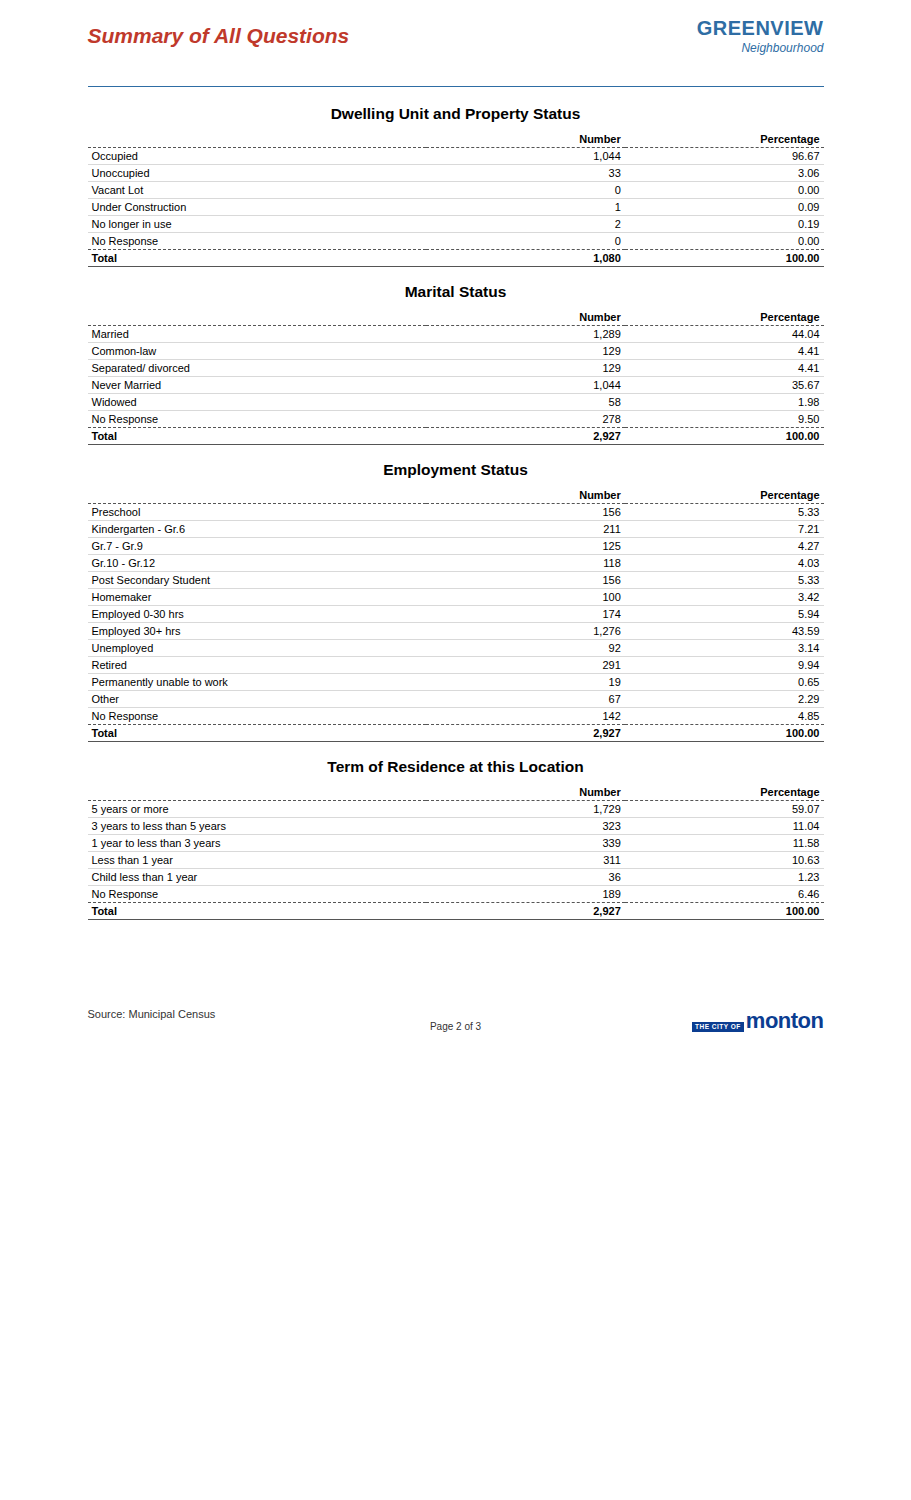Summary of All Questions
GREENVIEW
Neighbourhood
Dwelling Unit and Property Status
| | Number | Percentage |
| --- | --- | --- |
| Occupied | 1,044 | 96.67 |
| Unoccupied | 33 | 3.06 |
| Vacant Lot | 0 | 0.00 |
| Under Construction | 1 | 0.09 |
| No longer in use | 2 | 0.19 |
| No Response | 0 | 0.00 |
| Total | 1,080 | 100.00 |
Marital Status
| | Number | Percentage |
| --- | --- | --- |
| Married | 1,289 | 44.04 |
| Common-law | 129 | 4.41 |
| Separated/ divorced | 129 | 4.41 |
| Never Married | 1,044 | 35.67 |
| Widowed | 58 | 1.98 |
| No Response | 278 | 9.50 |
| Total | 2,927 | 100.00 |
Employment Status
| | Number | Percentage |
| --- | --- | --- |
| Preschool | 156 | 5.33 |
| Kindergarten - Gr.6 | 211 | 7.21 |
| Gr.7 - Gr.9 | 125 | 4.27 |
| Gr.10 - Gr.12 | 118 | 4.03 |
| Post Secondary Student | 156 | 5.33 |
| Homemaker | 100 | 3.42 |
| Employed 0-30 hrs | 174 | 5.94 |
| Employed 30+ hrs | 1,276 | 43.59 |
| Unemployed | 92 | 3.14 |
| Retired | 291 | 9.94 |
| Permanently unable to work | 19 | 0.65 |
| Other | 67 | 2.29 |
| No Response | 142 | 4.85 |
| Total | 2,927 | 100.00 |
Term of Residence at this Location
| | Number | Percentage |
| --- | --- | --- |
| 5 years or more | 1,729 | 59.07 |
| 3 years to less than 5 years | 323 | 11.04 |
| 1 year to less than 3 years | 339 | 11.58 |
| Less than 1 year | 311 | 10.63 |
| Child less than 1 year | 36 | 1.23 |
| No Response | 189 | 6.46 |
| Total | 2,927 | 100.00 |
Source: Municipal Census
Page 2 of 3
THE CITY OF monton